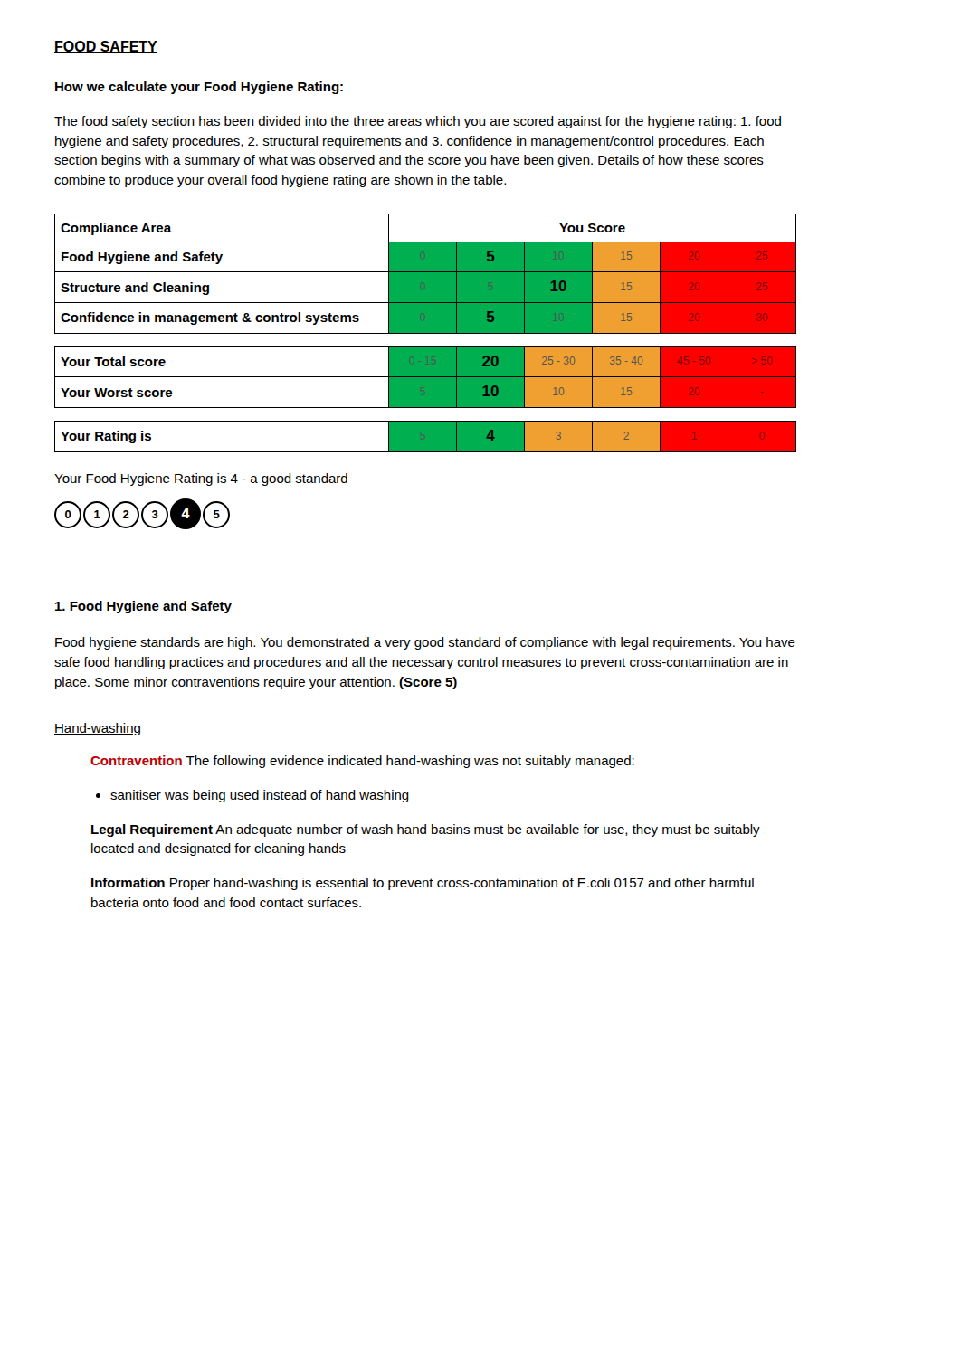FOOD SAFETY
How we calculate your Food Hygiene Rating:
The food safety section has been divided into the three areas which you are scored against for the hygiene rating: 1. food hygiene and safety procedures, 2. structural requirements and 3. confidence in management/control procedures. Each section begins with a summary of what was observed and the score you have been given. Details of how these scores combine to produce your overall food hygiene rating are shown in the table.
| Compliance Area | You Score |
| Food Hygiene and Safety | 0 | 5 | 10 | 15 | 20 | 25 |
| Structure and Cleaning | 0 | 5 | 10 | 15 | 20 | 25 |
| Confidence in management & control systems | 0 | 5 | 10 | 15 | 20 | 30 |
| Your Total score | 0 - 15 | 20 | 25 - 30 | 35 - 40 | 45 - 50 | > 50 |
| Your Worst score | 5 | 10 | 10 | 15 | 20 | - |
| Your Rating is | 5 | 4 | 3 | 2 | 1 | 0 |
Your Food Hygiene Rating is 4 - a good standard
012345
1. Food Hygiene and Safety
Food hygiene standards are high. You demonstrated a very good standard of compliance with legal requirements. You have safe food handling practices and procedures and all the necessary control measures to prevent cross-contamination are in place. Some minor contraventions require your attention. (Score 5)
Hand-washing
Contravention The following evidence indicated hand-washing was not suitably managed:
sanitiser was being used instead of hand washing
Legal Requirement An adequate number of wash hand basins must be available for use, they must be suitably located and designated for cleaning hands
Information Proper hand-washing is essential to prevent cross-contamination of E.coli 0157 and other harmful bacteria onto food and food contact surfaces.